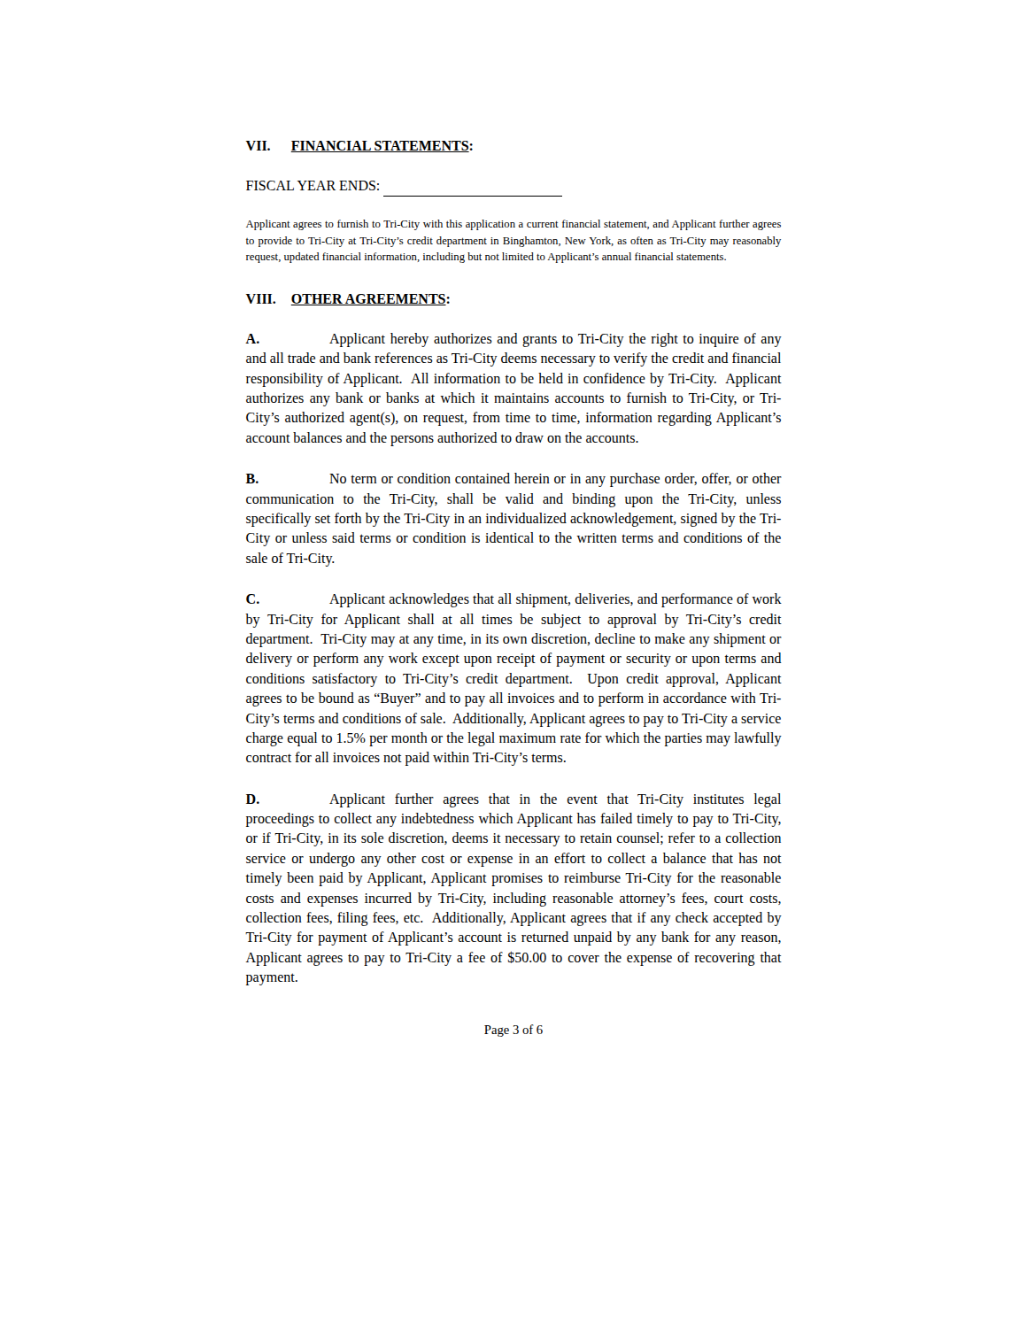VII. FINANCIAL STATEMENTS:
FISCAL YEAR ENDS:
Applicant agrees to furnish to Tri-City with this application a current financial statement, and Applicant further agrees to provide to Tri-City at Tri-City’s credit department in Binghamton, New York, as often as Tri-City may reasonably request, updated financial information, including but not limited to Applicant’s annual financial statements.
VIII. OTHER AGREEMENTS:
A. Applicant hereby authorizes and grants to Tri-City the right to inquire of any and all trade and bank references as Tri-City deems necessary to verify the credit and financial responsibility of Applicant. All information to be held in confidence by Tri-City. Applicant authorizes any bank or banks at which it maintains accounts to furnish to Tri-City, or Tri-City’s authorized agent(s), on request, from time to time, information regarding Applicant’s account balances and the persons authorized to draw on the accounts.
B. No term or condition contained herein or in any purchase order, offer, or other communication to the Tri-City, shall be valid and binding upon the Tri-City, unless specifically set forth by the Tri-City in an individualized acknowledgement, signed by the Tri-City or unless said terms or condition is identical to the written terms and conditions of the sale of Tri-City.
C. Applicant acknowledges that all shipment, deliveries, and performance of work by Tri-City for Applicant shall at all times be subject to approval by Tri-City’s credit department. Tri-City may at any time, in its own discretion, decline to make any shipment or delivery or perform any work except upon receipt of payment or security or upon terms and conditions satisfactory to Tri-City’s credit department. Upon credit approval, Applicant agrees to be bound as “Buyer” and to pay all invoices and to perform in accordance with Tri-City’s terms and conditions of sale. Additionally, Applicant agrees to pay to Tri-City a service charge equal to 1.5% per month or the legal maximum rate for which the parties may lawfully contract for all invoices not paid within Tri-City’s terms.
D. Applicant further agrees that in the event that Tri-City institutes legal proceedings to collect any indebtedness which Applicant has failed timely to pay to Tri-City, or if Tri-City, in its sole discretion, deems it necessary to retain counsel; refer to a collection service or undergo any other cost or expense in an effort to collect a balance that has not timely been paid by Applicant, Applicant promises to reimburse Tri-City for the reasonable costs and expenses incurred by Tri-City, including reasonable attorney’s fees, court costs, collection fees, filing fees, etc. Additionally, Applicant agrees that if any check accepted by Tri-City for payment of Applicant’s account is returned unpaid by any bank for any reason, Applicant agrees to pay to Tri-City a fee of $50.00 to cover the expense of recovering that payment.
Page 3 of 6